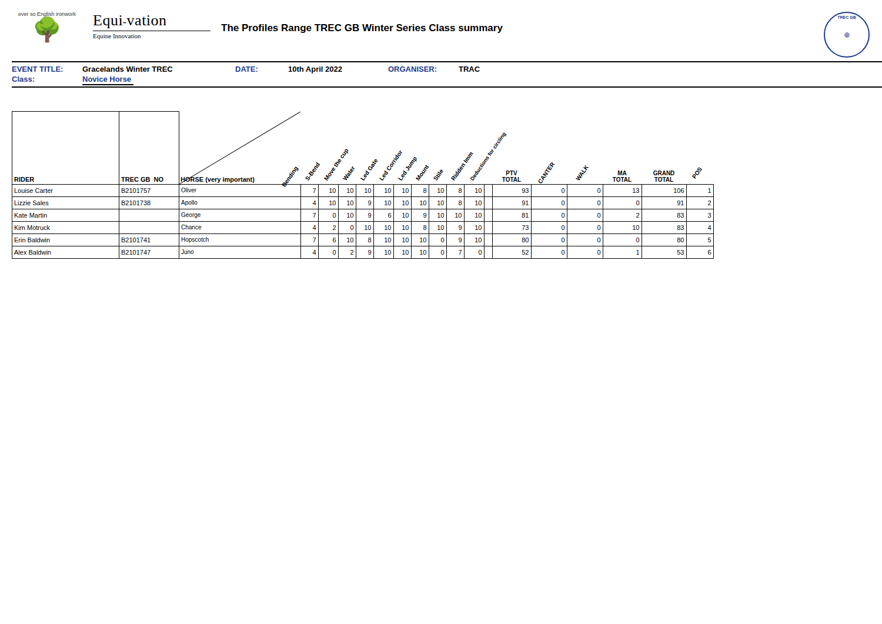ever so English ironwork
🌳
Equi-vation
Equine Innovation
The Profiles Range TREC GB Winter Series Class summary
TREC GB◎
EVENT TITLE:
Gracelands Winter TREC
DATE:
10th April 2022
ORGANISER:
TRAC
Class:
Novice Horse
| RIDER | TREC GB NO | HORSE (very important) Bending | S-Bend | Move the cup | Water | Led Gate | Led Corridor | Led Jump | Mount | Stile | Ridden Imm | Deductions for circling | | PTV TOTAL | CANTER | WALK | MA TOTAL | GRAND TOTAL | POS |
| --- | --- | --- | --- | --- | --- | --- | --- | --- | --- | --- | --- | --- | --- | --- | --- | --- | --- | --- | --- |
| Louise Carter | B2101757 | Oliver | 7 | 10 | 10 | 10 | 10 | 10 | 8 | 10 | 8 | 10 | | 93 | 0 | 0 | 13 | 106 | 1 |
| Lizzie Sales | B2101738 | Apollo | 4 | 10 | 10 | 9 | 10 | 10 | 10 | 10 | 8 | 10 | | 91 | 0 | 0 | 0 | 91 | 2 |
| Kate Martin | | George | 7 | 0 | 10 | 9 | 6 | 10 | 9 | 10 | 10 | 10 | | 81 | 0 | 0 | 2 | 83 | 3 |
| Kim Motruck | | Chance | 4 | 2 | 0 | 10 | 10 | 10 | 8 | 10 | 9 | 10 | | 73 | 0 | 0 | 10 | 83 | 4 |
| Erin Baldwin | B2101741 | Hopscotch | 7 | 6 | 10 | 8 | 10 | 10 | 10 | 0 | 9 | 10 | | 80 | 0 | 0 | 0 | 80 | 5 |
| Alex Baldwin | B2101747 | Juno | 4 | 0 | 2 | 9 | 10 | 10 | 10 | 0 | 7 | 0 | | 52 | 0 | 0 | 1 | 53 | 6 |